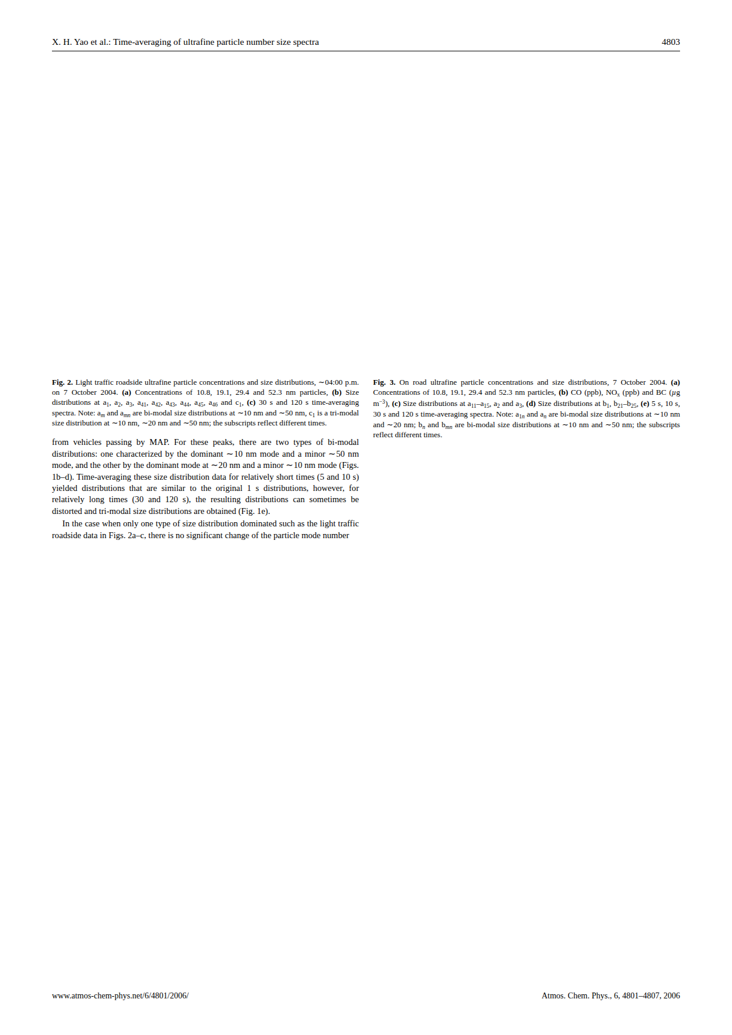X. H. Yao et al.: Time-averaging of ultrafine particle number size spectra
4803
Fig. 2. Light traffic roadside ultrafine particle concentrations and size distributions, ∼04:00 p.m. on 7 October 2004. (a) Concentrations of 10.8, 19.1, 29.4 and 52.3 nm particles, (b) Size distributions at a1, a2, a3, a41, a42, a43, a44, a45, a46 and c1, (c) 30 s and 120 s time-averaging spectra. Note: am and amn are bi-modal size distributions at ∼10 nm and ∼50 nm, c1 is a tri-modal size distribution at ∼10 nm, ∼20 nm and ∼50 nm; the subscripts reflect different times.
from vehicles passing by MAP. For these peaks, there are two types of bi-modal distributions: one characterized by the dominant ∼10 nm mode and a minor ∼50 nm mode, and the other by the dominant mode at ∼20 nm and a minor ∼10 nm mode (Figs. 1b–d). Time-averaging these size distribution data for relatively short times (5 and 10 s) yielded distributions that are similar to the original 1 s distributions, however, for relatively long times (30 and 120 s), the resulting distributions can sometimes be distorted and tri-modal size distributions are obtained (Fig. 1e).
In the case when only one type of size distribution dominated such as the light traffic roadside data in Figs. 2a–c, there is no significant change of the particle mode number
Fig. 3. On road ultrafine particle concentrations and size distributions, 7 October 2004. (a) Concentrations of 10.8, 19.1, 29.4 and 52.3 nm particles, (b) CO (ppb), NOx (ppb) and BC (µg m−3), (c) Size distributions at a11–a15, a2 and a3, (d) Size distributions at b1, b21–b25, (e) 5 s, 10 s, 30 s and 120 s time-averaging spectra. Note: a1n and an are bi-modal size distributions at ∼10 nm and ∼20 nm; bn and bmn are bi-modal size distributions at ∼10 nm and ∼50 nm; the subscripts reflect different times.
www.atmos-chem-phys.net/6/4801/2006/
Atmos. Chem. Phys., 6, 4801–4807, 2006